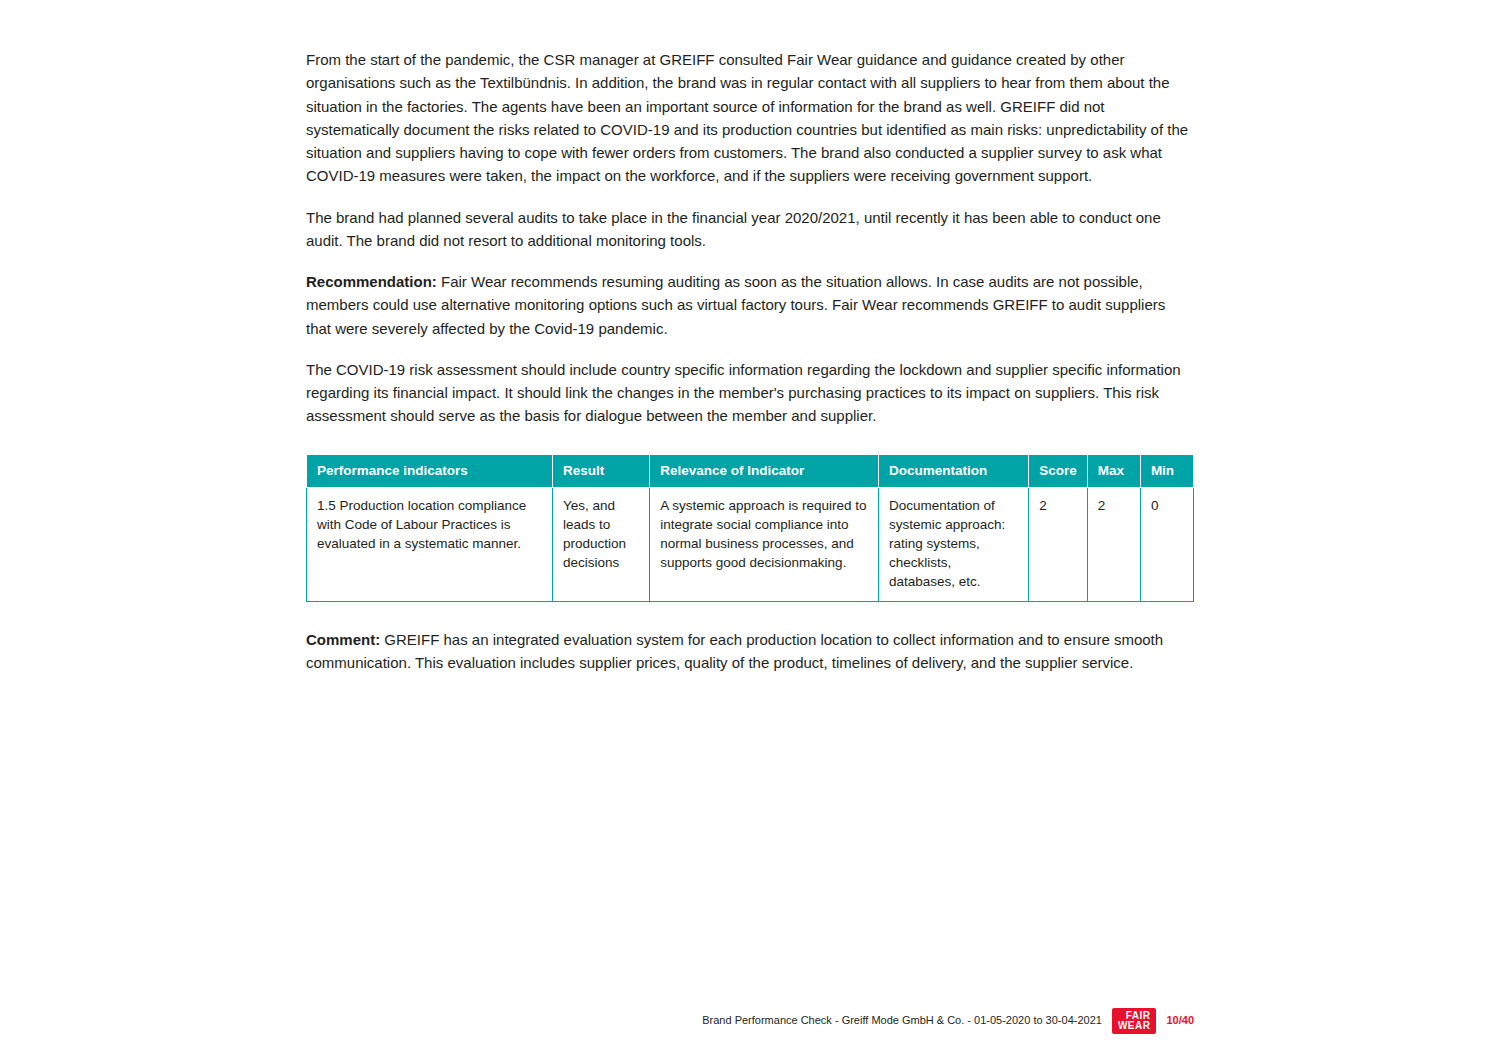From the start of the pandemic, the CSR manager at GREIFF consulted Fair Wear guidance and guidance created by other organisations such as the Textilbündnis. In addition, the brand was in regular contact with all suppliers to hear from them about the situation in the factories. The agents have been an important source of information for the brand as well. GREIFF did not systematically document the risks related to COVID-19 and its production countries but identified as main risks: unpredictability of the situation and suppliers having to cope with fewer orders from customers. The brand also conducted a supplier survey to ask what COVID-19 measures were taken, the impact on the workforce, and if the suppliers were receiving government support.
The brand had planned several audits to take place in the financial year 2020/2021, until recently it has been able to conduct one audit. The brand did not resort to additional monitoring tools.
Recommendation: Fair Wear recommends resuming auditing as soon as the situation allows. In case audits are not possible, members could use alternative monitoring options such as virtual factory tours. Fair Wear recommends GREIFF to audit suppliers that were severely affected by the Covid-19 pandemic.
The COVID-19 risk assessment should include country specific information regarding the lockdown and supplier specific information regarding its financial impact. It should link the changes in the member's purchasing practices to its impact on suppliers. This risk assessment should serve as the basis for dialogue between the member and supplier.
| Performance indicators | Result | Relevance of Indicator | Documentation | Score | Max | Min |
| --- | --- | --- | --- | --- | --- | --- |
| 1.5 Production location compliance with Code of Labour Practices is evaluated in a systematic manner. | Yes, and leads to production decisions | A systemic approach is required to integrate social compliance into normal business processes, and supports good decisionmaking. | Documentation of systemic approach: rating systems, checklists, databases, etc. | 2 | 2 | 0 |
Comment: GREIFF has an integrated evaluation system for each production location to collect information and to ensure smooth communication. This evaluation includes supplier prices, quality of the product, timelines of delivery, and the supplier service.
Brand Performance Check - Greiff Mode GmbH & Co. - 01-05-2020 to 30-04-2021 FAIR WEAR 10/40